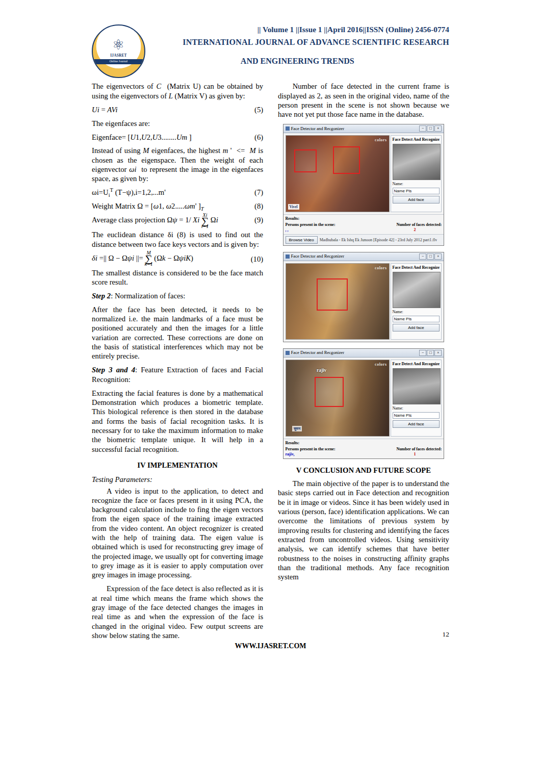⚛
IJASRET
Online Journal
|| Volume 1 ||Issue 1 ||April 2016||ISSN (Online) 2456-0774
INTERNATIONAL JOURNAL OF ADVANCE SCIENTIFIC RESEARCH
AND ENGINEERING TRENDS
The eigenvectors of C (Matrix U) can be obtained by using the eigenvectors of L (Matrix V) as given by:
Ui = AVi
(5)
The eigenfaces are:
Eigenface= [U1,U2,U3........Um ]
(6)
Instead of using M eigenfaces, the highest m ' <= M is chosen as the eigenspace. Then the weight of each eigenvector ωi to represent the image in the eigenfaces space, as given by:
ωi=UiT (T−ψ),i=1,2,...m'
(7)
Weight Matrix Ω = [ω1, ω2.....ωm' ]T
(8)
Average class projection Ωψ = 1/ Xi ∑Xi i=1 Ωi
(9)
The euclidean distance δi (8) is used to find out the distance between two face keys vectors and is given by:
δi =|| Ω − Ωψi ||= ∑Mk=1 (Ωk − ΩψiK)
(10)
The smallest distance is considered to be the face match score result.
Step 2: Normalization of faces:
After the face has been detected, it needs to be normalized i.e. the main landmarks of a face must be positioned accurately and then the images for a little variation are corrected. These corrections are done on the basis of statistical interferences which may not be entirely precise.
Step 3 and 4: Feature Extraction of faces and Facial Recognition:
Extracting the facial features is done by a mathematical Demonstration which produces a biometric template. This biological reference is then stored in the database and forms the basis of facial recognition tasks. It is necessary for to take the maximum information to make the biometric template unique. It will help in a successful facial recognition.
IV IMPLEMENTATION
Testing Parameters:
A video is input to the application, to detect and recognize the face or faces present in it using PCA, the background calculation include to fing the eigen vectors from the eigen space of the training image extracted from the video content. An object recognizer is created with the help of training data. The eigen value is obtained which is used for reconstructing grey image of the projected image, we usually opt for converting image to grey image as it is easier to apply computation over grey images in image processing.
Expression of the face detect is also reflected as it is at real time which means the frame which shows the gray image of the face detected changes the images in real time as and when the expression of the face is changed in the original video. Few output screens are show below stating the same.
Number of face detected in the current frame is displayed as 2, as seen in the original video, name of the person present in the scene is not shown because we have not yet put those face name in the database.
Face Detector and Recgonizer
−□×
colors
Vivel
Face Detect And Recognize
Name: Add face
Results:
Persons present in the scene: Number of faces detected:
, , 2
Browse Video Madhubala - Ek Ishq Ek Junoon [Episode 42] - 23rd July 2012 part1.flv
Face Detector and Recgonizer
−□×
colors
Face Detect And Recognize
Name: Add face
Face Detector and Recgonizer
−□×
colors
rajiv
सुमन
Face Detect And Recognize
Name: Add face
Results:
Persons present in the scene: Number of faces detected:
rajiv, 1
V CONCLUSION AND FUTURE SCOPE
The main objective of the paper is to understand the basic steps carried out in Face detection and recognition be it in image or videos. Since it has been widely used in various (person, face) identification applications. We can overcome the limitations of previous system by improving results for clustering and identifying the faces extracted from uncontrolled videos. Using sensitivity analysis, we can identify schemes that have better robustness to the noises in constructing affinity graphs than the traditional methods. Any face recognition system
12
WWW.IJASRET.COM